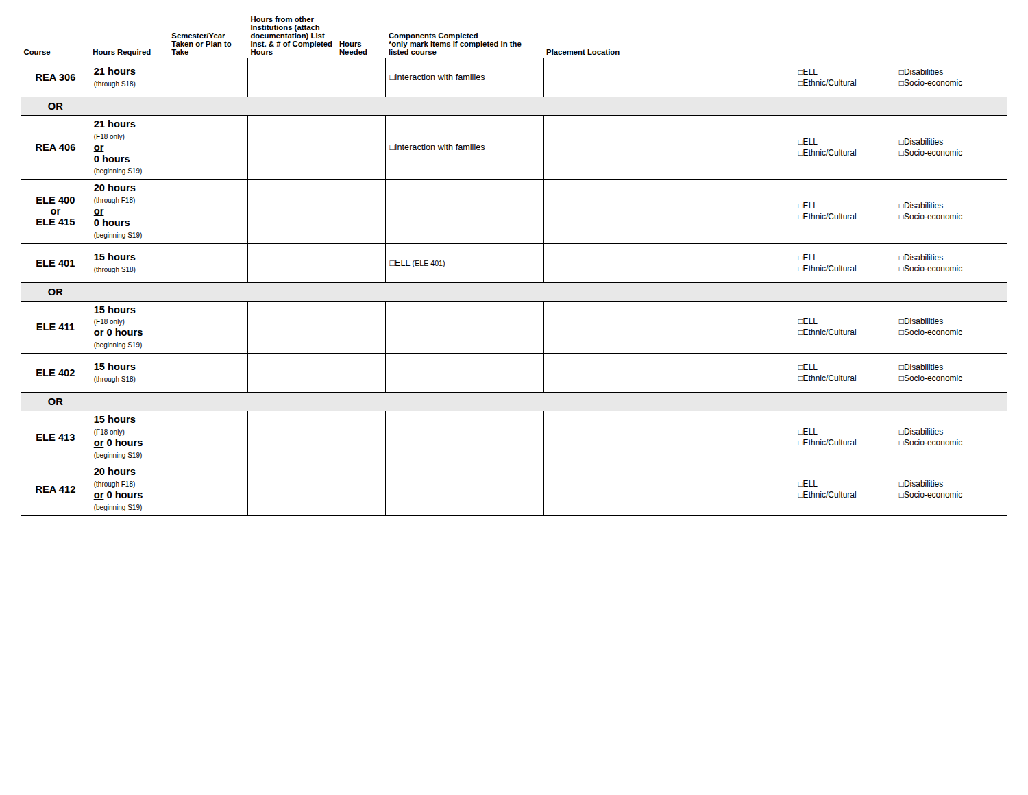| Course | Hours Required | Semester/Year Taken or Plan to Take | Hours from other Institutions (attach documentation) List Inst. & # of Completed Hours | Hours Needed | Components Completed *only mark items if completed in the listed course | Placement Location | |
| --- | --- | --- | --- | --- | --- | --- | --- |
| REA 306 | 21 hours (through S18) | | | | □Interaction with families | | / □ELL / □Disabilities / / □Ethnic/Cultural / □Socio-economic / |
| OR | |
| REA 406 | 21 hours (F18 only) or 0 hours (beginning S19) | | | | □Interaction with families | | / □ELL / □Disabilities / / □Ethnic/Cultural / □Socio-economic / |
| ELE 400 or ELE 415 | 20 hours (through F18) or 0 hours (beginning S19) | | | | | | / □ELL / □Disabilities / / □Ethnic/Cultural / □Socio-economic / |
| ELE 401 | 15 hours (through S18) | | | | □ELL (ELE 401) | | / □ELL / □Disabilities / / □Ethnic/Cultural / □Socio-economic / |
| OR | |
| ELE 411 | 15 hours (F18 only) or 0 hours (beginning S19) | | | | | | / □ELL / □Disabilities / / □Ethnic/Cultural / □Socio-economic / |
| ELE 402 | 15 hours (through S18) | | | | | | / □ELL / □Disabilities / / □Ethnic/Cultural / □Socio-economic / |
| OR | |
| ELE 413 | 15 hours (F18 only) or 0 hours (beginning S19) | | | | | | / □ELL / □Disabilities / / □Ethnic/Cultural / □Socio-economic / |
| REA 412 | 20 hours (through F18) or 0 hours (beginning S19) | | | | | | / □ELL / □Disabilities / / □Ethnic/Cultural / □Socio-economic / |